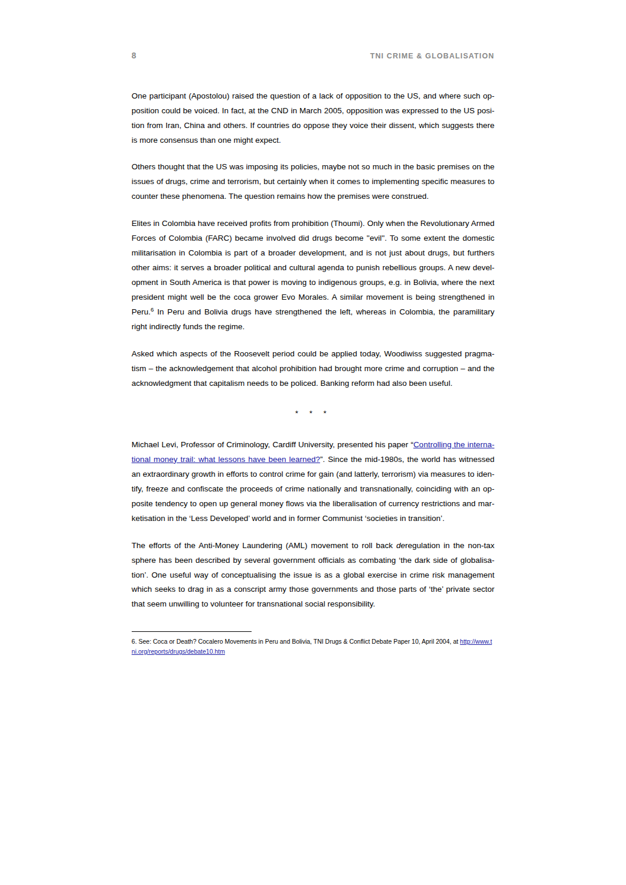8 TNI Crime & Globalisation
One participant (Apostolou) raised the question of a lack of opposition to the US, and where such opposition could be voiced. In fact, at the CND in March 2005, opposition was expressed to the US position from Iran, China and others. If countries do oppose they voice their dissent, which suggests there is more consensus than one might expect.
Others thought that the US was imposing its policies, maybe not so much in the basic premises on the issues of drugs, crime and terrorism, but certainly when it comes to implementing specific measures to counter these phenomena. The question remains how the premises were construed.
Elites in Colombia have received profits from prohibition (Thoumi). Only when the Revolutionary Armed Forces of Colombia (FARC) became involved did drugs become ''evil''. To some extent the domestic militarisation in Colombia is part of a broader development, and is not just about drugs, but furthers other aims: it serves a broader political and cultural agenda to punish rebellious groups. A new development in South America is that power is moving to indigenous groups, e.g. in Bolivia, where the next president might well be the coca grower Evo Morales. A similar movement is being strengthened in Peru.6 In Peru and Bolivia drugs have strengthened the left, whereas in Colombia, the paramilitary right indirectly funds the regime.
Asked which aspects of the Roosevelt period could be applied today, Woodiwiss suggested pragmatism – the acknowledgement that alcohol prohibition had brought more crime and corruption – and the acknowledgment that capitalism needs to be policed. Banking reform had also been useful.
* * *
Michael Levi, Professor of Criminology, Cardiff University, presented his paper “Controlling the international money trail: what lessons have been learned?”. Since the mid-1980s, the world has witnessed an extraordinary growth in efforts to control crime for gain (and latterly, terrorism) via measures to identify, freeze and confiscate the proceeds of crime nationally and transnationally, coinciding with an opposite tendency to open up general money flows via the liberalisation of currency restrictions and marketisation in the ‘Less Developed’ world and in former Communist ‘societies in transition’.
The efforts of the Anti-Money Laundering (AML) movement to roll back deregulation in the non-tax sphere has been described by several government officials as combating ‘the dark side of globalisation’. One useful way of conceptualising the issue is as a global exercise in crime risk management which seeks to drag in as a conscript army those governments and those parts of ‘the’ private sector that seem unwilling to volunteer for transnational social responsibility.
6. See: Coca or Death? Cocalero Movements in Peru and Bolivia, TNI Drugs & Conflict Debate Paper 10, April 2004, at http://www.tni.org/reports/drugs/debate10.htm